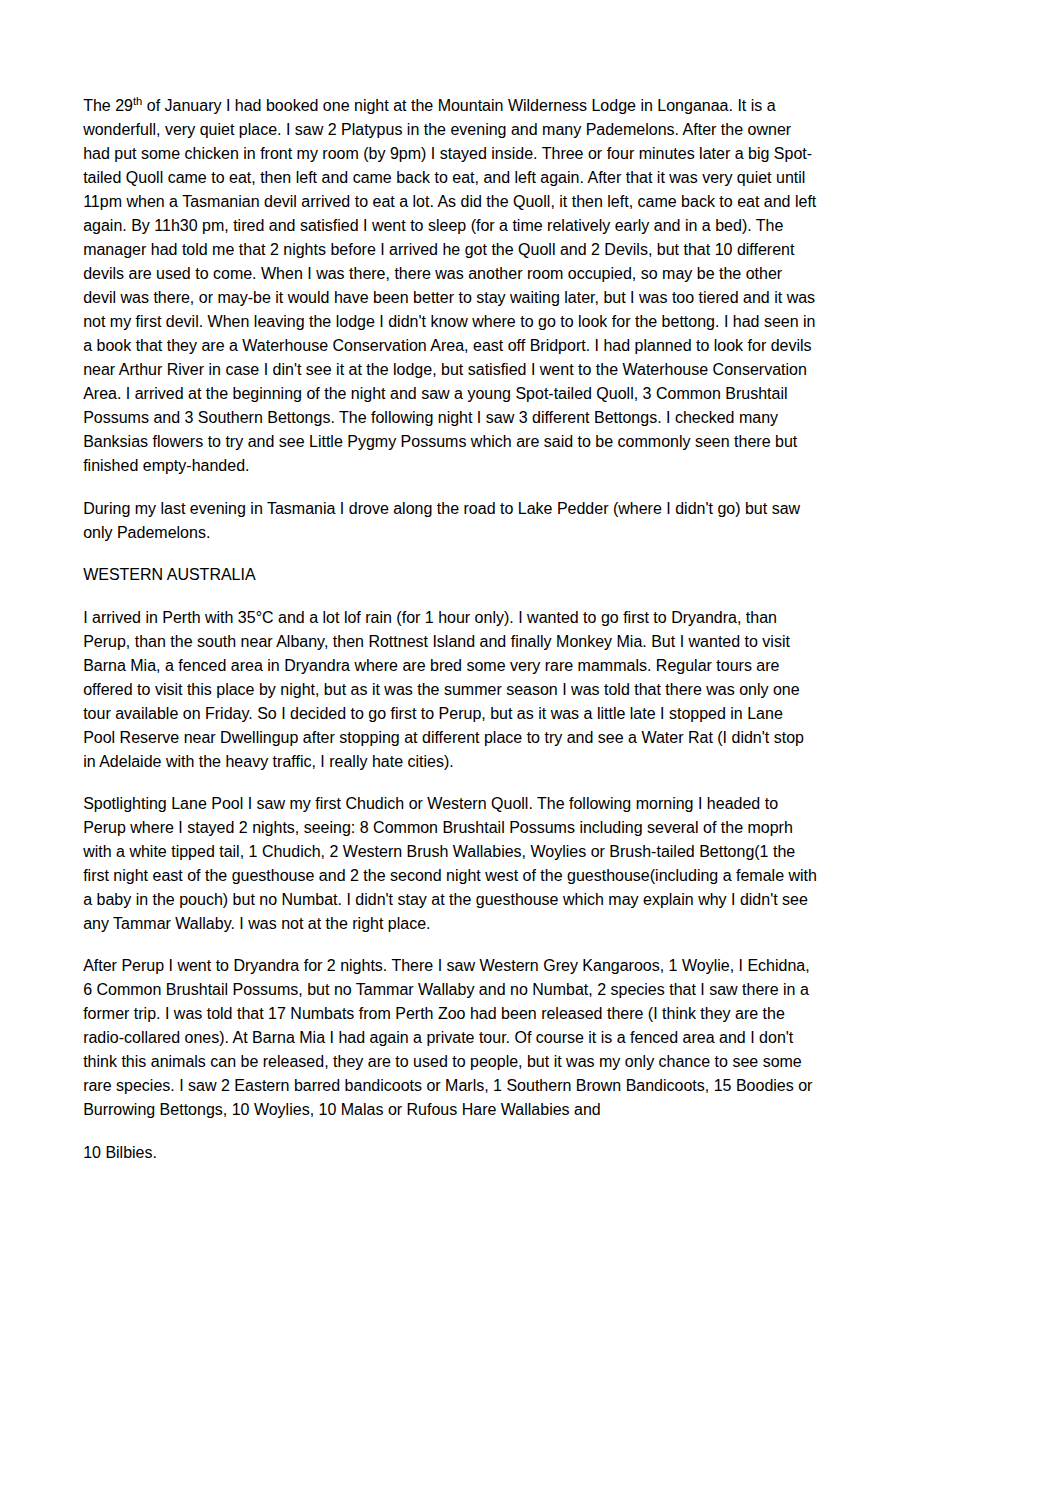The 29th of January I had booked one night at the Mountain Wilderness Lodge in Longanaa. It is a wonderfull, very quiet place. I saw 2 Platypus in the evening and many Pademelons. After the owner had put some chicken in front my room (by 9pm) I stayed inside. Three or four minutes later a big Spot-tailed Quoll came to eat, then left and came back to eat, and left again. After that it was very quiet until 11pm when a Tasmanian devil arrived to eat a lot. As did the Quoll, it then left, came back to eat and left again. By 11h30 pm, tired and satisfied I went to sleep (for a time relatively early and in a bed). The manager had told me that 2 nights before I arrived he got the Quoll and 2 Devils, but that 10 different devils are used to come. When I was there, there was another room occupied, so may be the other devil was there, or may-be it would have been better to stay waiting later, but I was too tiered and it was not my first devil. When leaving the lodge I didn't know where to go to look for the bettong. I had seen in a book that they are a Waterhouse Conservation Area, east off Bridport. I had planned to look for devils near Arthur River in case I din't see it at the lodge, but satisfied I went to the Waterhouse Conservation Area. I arrived at the beginning of the night and saw a young Spot-tailed Quoll, 3 Common Brushtail Possums and 3 Southern Bettongs. The following night I saw 3 different Bettongs. I checked many Banksias flowers to try and see Little Pygmy Possums which are said to be commonly seen there but finished empty-handed.
During my last evening in Tasmania I drove along the road to Lake Pedder (where I didn't go) but saw only Pademelons.
WESTERN AUSTRALIA
I arrived in Perth with 35°C and a lot lof rain (for 1 hour only). I wanted to go first to Dryandra, than Perup, than the south near Albany, then Rottnest Island and finally Monkey Mia. But I wanted to visit Barna Mia, a fenced area in Dryandra where are bred some very rare mammals. Regular tours are offered to visit this place by night, but as it was the summer season I was told that there was only one tour available on Friday. So I decided to go first to Perup, but as it was a little late I stopped in Lane Pool Reserve near Dwellingup after stopping at different place to try and see a Water Rat (I didn't stop in Adelaide with the heavy traffic, I really hate cities).
Spotlighting Lane Pool I saw my first Chudich or Western Quoll. The following morning I headed to Perup where I stayed 2 nights, seeing: 8 Common Brushtail Possums including several of the moprh with a white tipped tail, 1 Chudich, 2 Western Brush Wallabies, Woylies or Brush-tailed Bettong(1 the first night east of the guesthouse and 2 the second night west of the guesthouse(including a female with a baby in the pouch) but no Numbat. I didn't stay at the guesthouse which may explain why I didn't see any Tammar Wallaby. I was not at the right place.
After Perup I went to Dryandra for 2 nights. There I saw Western Grey Kangaroos, 1 Woylie, I Echidna, 6 Common Brushtail Possums, but no Tammar Wallaby and no Numbat, 2 species that I saw there in a former trip. I was told that 17 Numbats from Perth Zoo had been released there (I think they are the radio-collared ones). At Barna Mia I had again a private tour. Of course it is a fenced area and I don't think this animals can be released, they are to used to people, but it was my only chance to see some rare species. I saw 2 Eastern barred bandicoots or Marls, 1 Southern Brown Bandicoots, 15 Boodies or Burrowing Bettongs, 10 Woylies, 10 Malas or Rufous Hare Wallabies and
10 Bilbies.